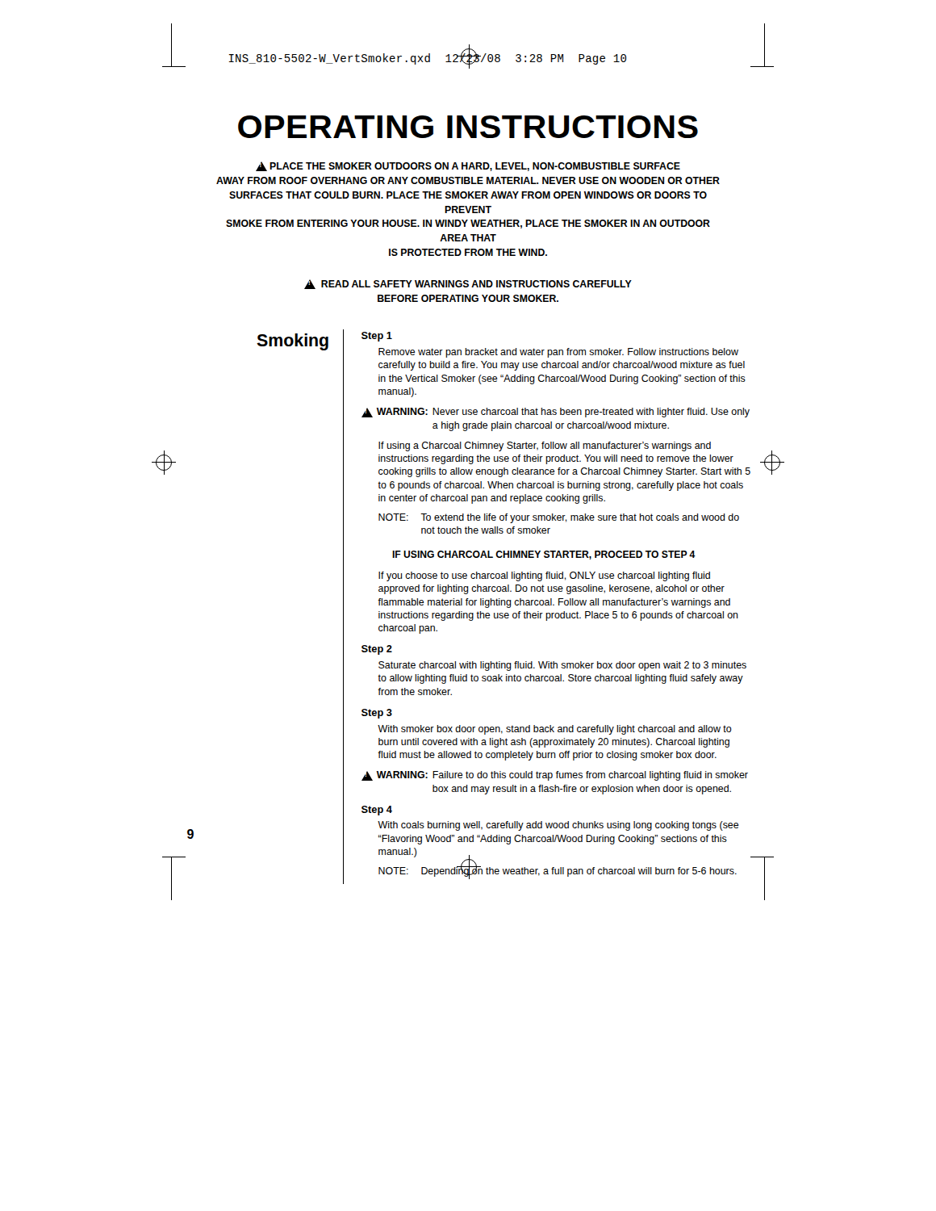INS_810-5502-W_VertSmoker.qxd 12/23/08 3:28 PM Page 10
OPERATING INSTRUCTIONS
PLACE THE SMOKER OUTDOORS ON A HARD, LEVEL, NON-COMBUSTIBLE SURFACE
AWAY FROM ROOF OVERHANG OR ANY COMBUSTIBLE MATERIAL. NEVER USE ON WOODEN OR OTHER
SURFACES THAT COULD BURN. PLACE THE SMOKER AWAY FROM OPEN WINDOWS OR DOORS TO PREVENT
SMOKE FROM ENTERING YOUR HOUSE. IN WINDY WEATHER, PLACE THE SMOKER IN AN OUTDOOR AREA THAT
IS PROTECTED FROM THE WIND.
READ ALL SAFETY WARNINGS AND INSTRUCTIONS CAREFULLY
BEFORE OPERATING YOUR SMOKER.
Smoking
Step 1
Remove water pan bracket and water pan from smoker. Follow instructions below carefully to build a fire. You may use charcoal and/or charcoal/wood mixture as fuel in the Vertical Smoker (see “Adding Charcoal/Wood During Cooking” section of this manual).
WARNING:
Never use charcoal that has been pre-treated with lighter fluid. Use only a high grade plain charcoal or charcoal/wood mixture.
If using a Charcoal Chimney Starter, follow all manufacturer’s warnings and instructions regarding the use of their product. You will need to remove the lower cooking grills to allow enough clearance for a Charcoal Chimney Starter. Start with 5 to 6 pounds of charcoal. When charcoal is burning strong, carefully place hot coals in center of charcoal pan and replace cooking grills.
NOTE:
To extend the life of your smoker, make sure that hot coals and wood do not touch the walls of smoker
IF USING CHARCOAL CHIMNEY STARTER, PROCEED TO STEP 4
If you choose to use charcoal lighting fluid, ONLY use charcoal lighting fluid approved for lighting charcoal. Do not use gasoline, kerosene, alcohol or other flammable material for lighting charcoal. Follow all manufacturer’s warnings and instructions regarding the use of their product. Place 5 to 6 pounds of charcoal on charcoal pan.
Step 2
Saturate charcoal with lighting fluid. With smoker box door open wait 2 to 3 minutes to allow lighting fluid to soak into charcoal. Store charcoal lighting fluid safely away from the smoker.
Step 3
With smoker box door open, stand back and carefully light charcoal and allow to burn until covered with a light ash (approximately 20 minutes). Charcoal lighting fluid must be allowed to completely burn off prior to closing smoker box door.
WARNING:
Failure to do this could trap fumes from charcoal lighting fluid in smoker box and may result in a flash-fire or explosion when door is opened.
Step 4
With coals burning well, carefully add wood chunks using long cooking tongs (see “Flavoring Wood” and “Adding Charcoal/Wood During Cooking” sections of this manual.)
NOTE:
Depending on the weather, a full pan of charcoal will burn for 5-6 hours.
9